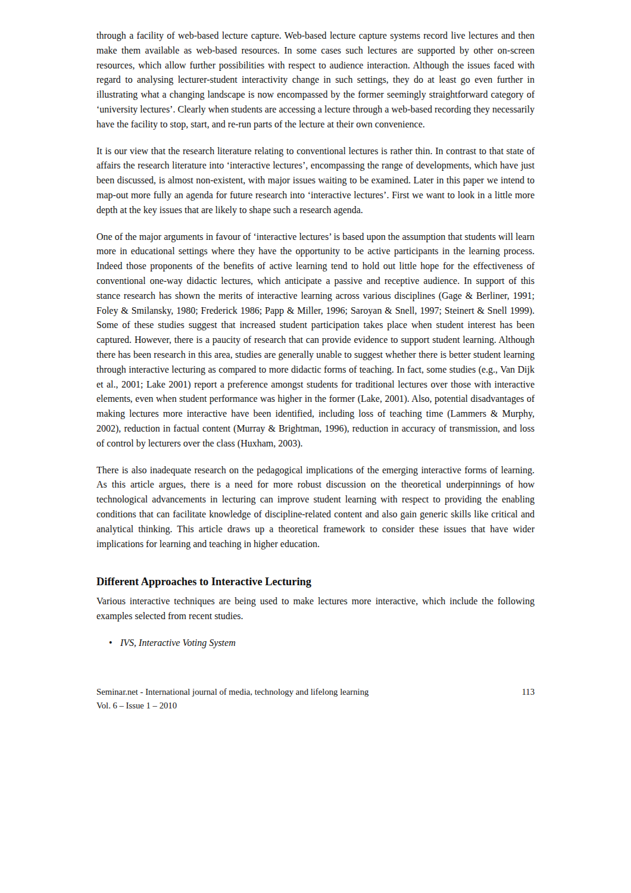through a facility of web-based lecture capture. Web-based lecture capture systems record live lectures and then make them available as web-based resources. In some cases such lectures are supported by other on-screen resources, which allow further possibilities with respect to audience interaction. Although the issues faced with regard to analysing lecturer-student interactivity change in such settings, they do at least go even further in illustrating what a changing landscape is now encompassed by the former seemingly straightforward category of ‘university lectures’. Clearly when students are accessing a lecture through a web-based recording they necessarily have the facility to stop, start, and re-run parts of the lecture at their own convenience.
It is our view that the research literature relating to conventional lectures is rather thin. In contrast to that state of affairs the research literature into ‘interactive lectures’, encompassing the range of developments, which have just been discussed, is almost non-existent, with major issues waiting to be examined. Later in this paper we intend to map-out more fully an agenda for future research into ‘interactive lectures’. First we want to look in a little more depth at the key issues that are likely to shape such a research agenda.
One of the major arguments in favour of ‘interactive lectures’ is based upon the assumption that students will learn more in educational settings where they have the opportunity to be active participants in the learning process. Indeed those proponents of the benefits of active learning tend to hold out little hope for the effectiveness of conventional one-way didactic lectures, which anticipate a passive and receptive audience. In support of this stance research has shown the merits of interactive learning across various disciplines (Gage & Berliner, 1991; Foley & Smilansky, 1980; Frederick 1986; Papp & Miller, 1996; Saroyan & Snell, 1997; Steinert & Snell 1999). Some of these studies suggest that increased student participation takes place when student interest has been captured. However, there is a paucity of research that can provide evidence to support student learning. Although there has been research in this area, studies are generally unable to suggest whether there is better student learning through interactive lecturing as compared to more didactic forms of teaching. In fact, some studies (e.g., Van Dijk et al., 2001; Lake 2001) report a preference amongst students for traditional lectures over those with interactive elements, even when student performance was higher in the former (Lake, 2001). Also, potential disadvantages of making lectures more interactive have been identified, including loss of teaching time (Lammers & Murphy, 2002), reduction in factual content (Murray & Brightman, 1996), reduction in accuracy of transmission, and loss of control by lecturers over the class (Huxham, 2003).
There is also inadequate research on the pedagogical implications of the emerging interactive forms of learning. As this article argues, there is a need for more robust discussion on the theoretical underpinnings of how technological advancements in lecturing can improve student learning with respect to providing the enabling conditions that can facilitate knowledge of discipline-related content and also gain generic skills like critical and analytical thinking. This article draws up a theoretical framework to consider these issues that have wider implications for learning and teaching in higher education.
Different Approaches to Interactive Lecturing
Various interactive techniques are being used to make lectures more interactive, which include the following examples selected from recent studies.
IVS, Interactive Voting System
Seminar.net - International journal of media, technology and lifelong learning
Vol. 6 – Issue 1 – 2010
113